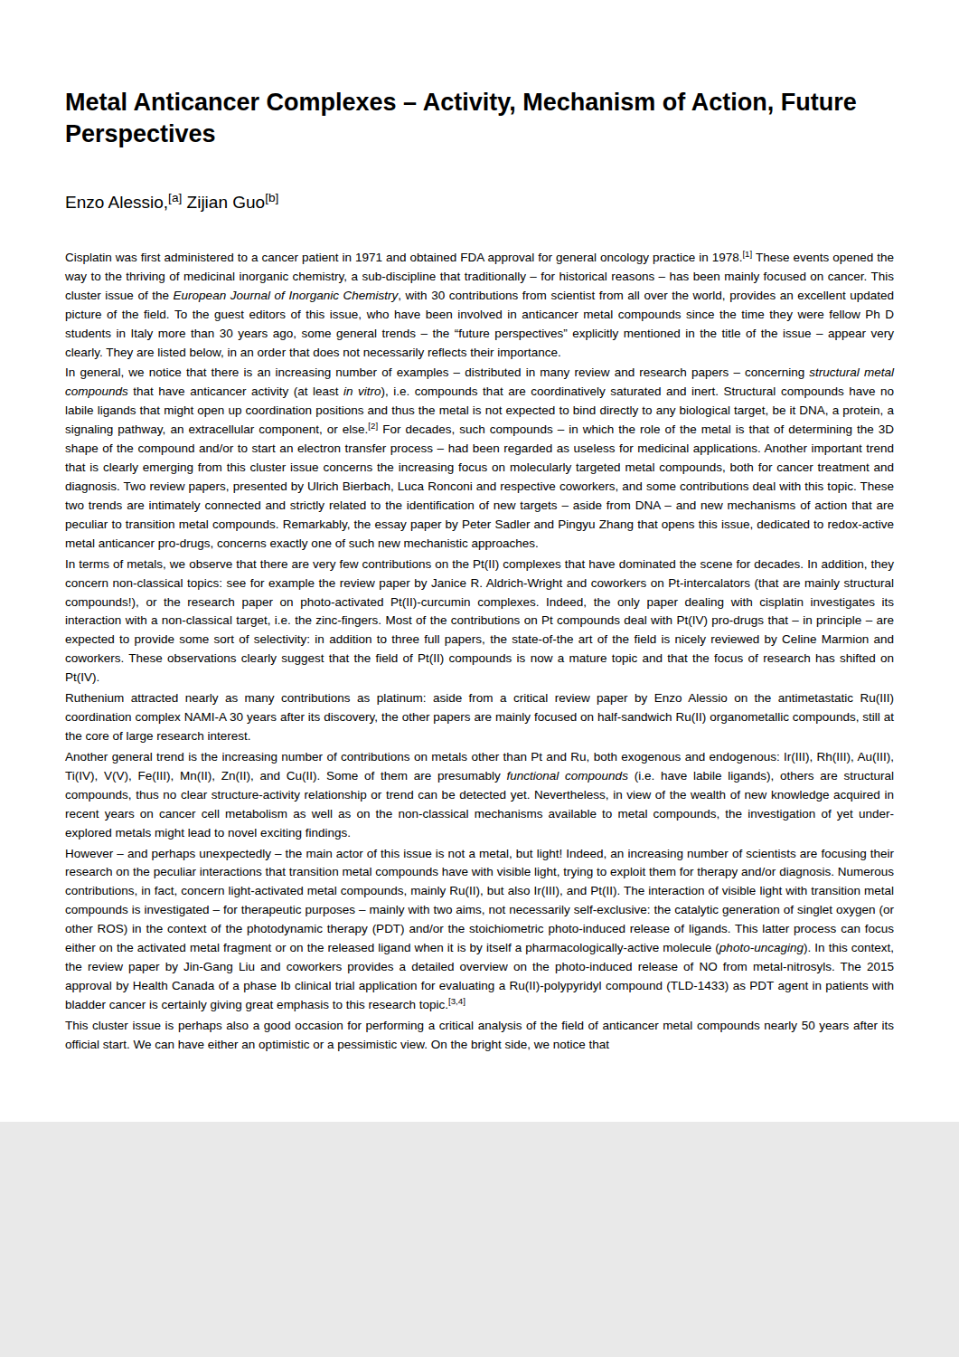Metal Anticancer Complexes – Activity, Mechanism of Action, Future Perspectives
Enzo Alessio,[a] Zijian Guo[b]
Cisplatin was first administered to a cancer patient in 1971 and obtained FDA approval for general oncology practice in 1978.[1] These events opened the way to the thriving of medicinal inorganic chemistry, a sub-discipline that traditionally – for historical reasons – has been mainly focused on cancer. This cluster issue of the European Journal of Inorganic Chemistry, with 30 contributions from scientist from all over the world, provides an excellent updated picture of the field. To the guest editors of this issue, who have been involved in anticancer metal compounds since the time they were fellow Ph D students in Italy more than 30 years ago, some general trends – the “future perspectives” explicitly mentioned in the title of the issue – appear very clearly. They are listed below, in an order that does not necessarily reflects their importance.
In general, we notice that there is an increasing number of examples – distributed in many review and research papers – concerning structural metal compounds that have anticancer activity (at least in vitro), i.e. compounds that are coordinatively saturated and inert. Structural compounds have no labile ligands that might open up coordination positions and thus the metal is not expected to bind directly to any biological target, be it DNA, a protein, a signaling pathway, an extracellular component, or else.[2] For decades, such compounds – in which the role of the metal is that of determining the 3D shape of the compound and/or to start an electron transfer process – had been regarded as useless for medicinal applications. Another important trend that is clearly emerging from this cluster issue concerns the increasing focus on molecularly targeted metal compounds, both for cancer treatment and diagnosis. Two review papers, presented by Ulrich Bierbach, Luca Ronconi and respective coworkers, and some contributions deal with this topic. These two trends are intimately connected and strictly related to the identification of new targets – aside from DNA – and new mechanisms of action that are peculiar to transition metal compounds. Remarkably, the essay paper by Peter Sadler and Pingyu Zhang that opens this issue, dedicated to redox-active metal anticancer pro-drugs, concerns exactly one of such new mechanistic approaches.
In terms of metals, we observe that there are very few contributions on the Pt(II) complexes that have dominated the scene for decades. In addition, they concern non-classical topics: see for example the review paper by Janice R. Aldrich-Wright and coworkers on Pt-intercalators (that are mainly structural compounds!), or the research paper on photo-activated Pt(II)-curcumin complexes. Indeed, the only paper dealing with cisplatin investigates its interaction with a non-classical target, i.e. the zinc-fingers. Most of the contributions on Pt compounds deal with Pt(IV) pro-drugs that – in principle – are expected to provide some sort of selectivity: in addition to three full papers, the state-of-the art of the field is nicely reviewed by Celine Marmion and coworkers. These observations clearly suggest that the field of Pt(II) compounds is now a mature topic and that the focus of research has shifted on Pt(IV).
Ruthenium attracted nearly as many contributions as platinum: aside from a critical review paper by Enzo Alessio on the antimetastatic Ru(III) coordination complex NAMI-A 30 years after its discovery, the other papers are mainly focused on half-sandwich Ru(II) organometallic compounds, still at the core of large research interest.
Another general trend is the increasing number of contributions on metals other than Pt and Ru, both exogenous and endogenous: Ir(III), Rh(III), Au(III), Ti(IV), V(V), Fe(III), Mn(II), Zn(II), and Cu(II). Some of them are presumably functional compounds (i.e. have labile ligands), others are structural compounds, thus no clear structure-activity relationship or trend can be detected yet. Nevertheless, in view of the wealth of new knowledge acquired in recent years on cancer cell metabolism as well as on the non-classical mechanisms available to metal compounds, the investigation of yet under-explored metals might lead to novel exciting findings.
However – and perhaps unexpectedly – the main actor of this issue is not a metal, but light! Indeed, an increasing number of scientists are focusing their research on the peculiar interactions that transition metal compounds have with visible light, trying to exploit them for therapy and/or diagnosis. Numerous contributions, in fact, concern light-activated metal compounds, mainly Ru(II), but also Ir(III), and Pt(II). The interaction of visible light with transition metal compounds is investigated – for therapeutic purposes – mainly with two aims, not necessarily self-exclusive: the catalytic generation of singlet oxygen (or other ROS) in the context of the photodynamic therapy (PDT) and/or the stoichiometric photo-induced release of ligands. This latter process can focus either on the activated metal fragment or on the released ligand when it is by itself a pharmacologically-active molecule (photo-uncaging). In this context, the review paper by Jin-Gang Liu and coworkers provides a detailed overview on the photo-induced release of NO from metal-nitrosyls. The 2015 approval by Health Canada of a phase Ib clinical trial application for evaluating a Ru(II)-polypyridyl compound (TLD-1433) as PDT agent in patients with bladder cancer is certainly giving great emphasis to this research topic.[3,4]
This cluster issue is perhaps also a good occasion for performing a critical analysis of the field of anticancer metal compounds nearly 50 years after its official start. We can have either an optimistic or a pessimistic view. On the bright side, we notice that